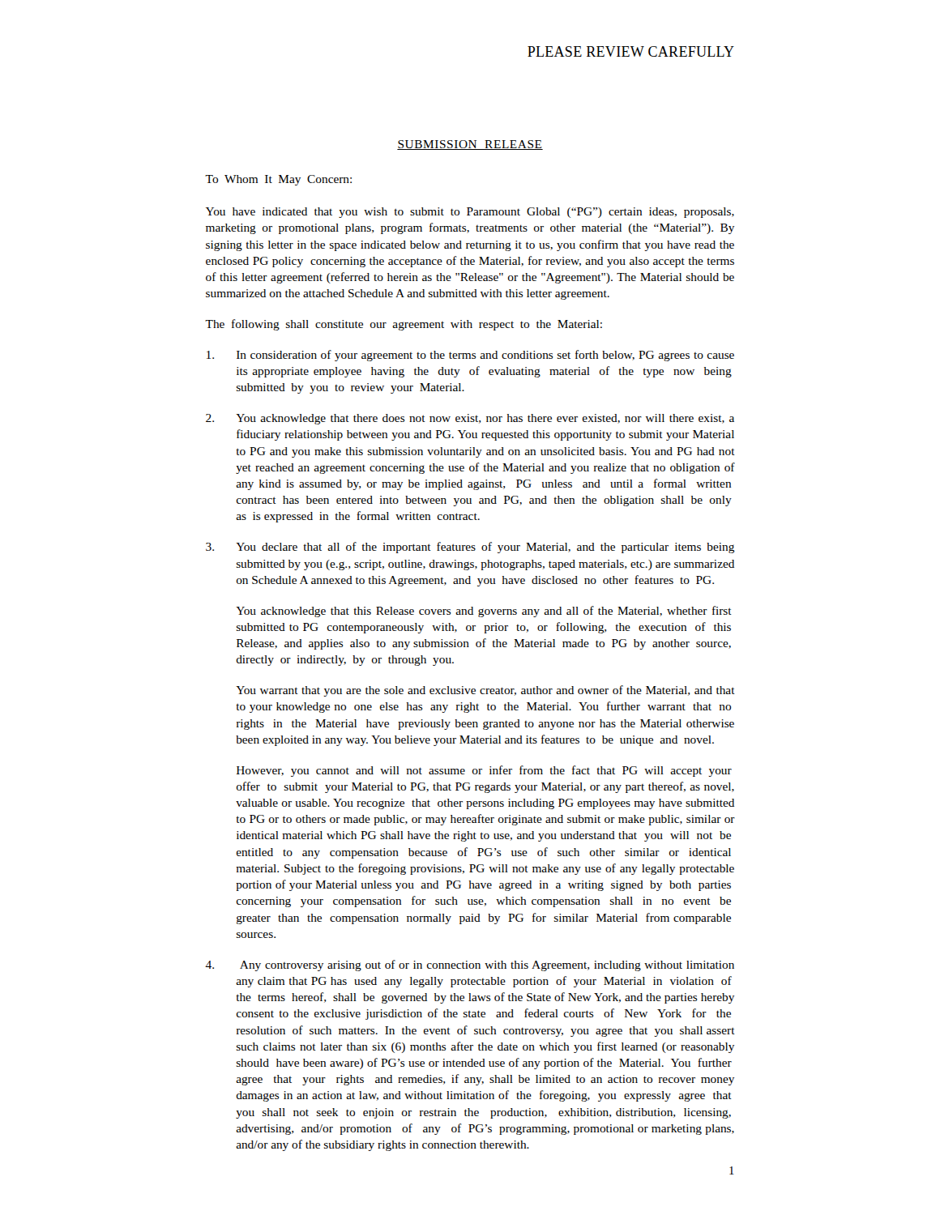PLEASE REVIEW CAREFULLY
SUBMISSION RELEASE
To Whom It May Concern:
You have indicated that you wish to submit to Paramount Global (“PG”) certain ideas, proposals, marketing or promotional plans, program formats, treatments or other material (the “Material”). By signing this letter in the space indicated below and returning it to us, you confirm that you have read the enclosed PG policy concerning the acceptance of the Material, for review, and you also accept the terms of this letter agreement (referred to herein as the "Release" or the "Agreement"). The Material should be summarized on the attached Schedule A and submitted with this letter agreement.
The following shall constitute our agreement with respect to the Material:
In consideration of your agreement to the terms and conditions set forth below, PG agrees to cause its appropriate employee having the duty of evaluating material of the type now being submitted by you to review your Material.
You acknowledge that there does not now exist, nor has there ever existed, nor will there exist, a fiduciary relationship between you and PG. You requested this opportunity to submit your Material to PG and you make this submission voluntarily and on an unsolicited basis. You and PG had not yet reached an agreement concerning the use of the Material and you realize that no obligation of any kind is assumed by, or may be implied against, PG unless and until a formal written contract has been entered into between you and PG, and then the obligation shall be only as is expressed in the formal written contract.
You declare that all of the important features of your Material, and the particular items being submitted by you (e.g., script, outline, drawings, photographs, taped materials, etc.) are summarized on Schedule A annexed to this Agreement, and you have disclosed no other features to PG.
You acknowledge that this Release covers and governs any and all of the Material, whether first submitted to PG contemporaneously with, or prior to, or following, the execution of this Release, and applies also to any submission of the Material made to PG by another source, directly or indirectly, by or through you.
You warrant that you are the sole and exclusive creator, author and owner of the Material, and that to your knowledge no one else has any right to the Material. You further warrant that no rights in the Material have previously been granted to anyone nor has the Material otherwise been exploited in any way. You believe your Material and its features to be unique and novel.
However, you cannot and will not assume or infer from the fact that PG will accept your offer to submit your Material to PG, that PG regards your Material, or any part thereof, as novel, valuable or usable. You recognize that other persons including PG employees may have submitted to PG or to others or made public, or may hereafter originate and submit or make public, similar or identical material which PG shall have the right to use, and you understand that you will not be entitled to any compensation because of PG’s use of such other similar or identical material. Subject to the foregoing provisions, PG will not make any use of any legally protectable portion of your Material unless you and PG have agreed in a writing signed by both parties concerning your compensation for such use, which compensation shall in no event be greater than the compensation normally paid by PG for similar Material from comparable sources.
Any controversy arising out of or in connection with this Agreement, including without limitation any claim that PG has used any legally protectable portion of your Material in violation of the terms hereof, shall be governed by the laws of the State of New York, and the parties hereby consent to the exclusive jurisdiction of the state and federal courts of New York for the resolution of such matters. In the event of such controversy, you agree that you shall assert such claims not later than six (6) months after the date on which you first learned (or reasonably should have been aware) of PG’s use or intended use of any portion of the Material. You further agree that your rights and remedies, if any, shall be limited to an action to recover money damages in an action at law, and without limitation of the foregoing, you expressly agree that you shall not seek to enjoin or restrain the production, exhibition, distribution, licensing, advertising, and/or promotion of any of PG’s programming, promotional or marketing plans, and/or any of the subsidiary rights in connection therewith.
1